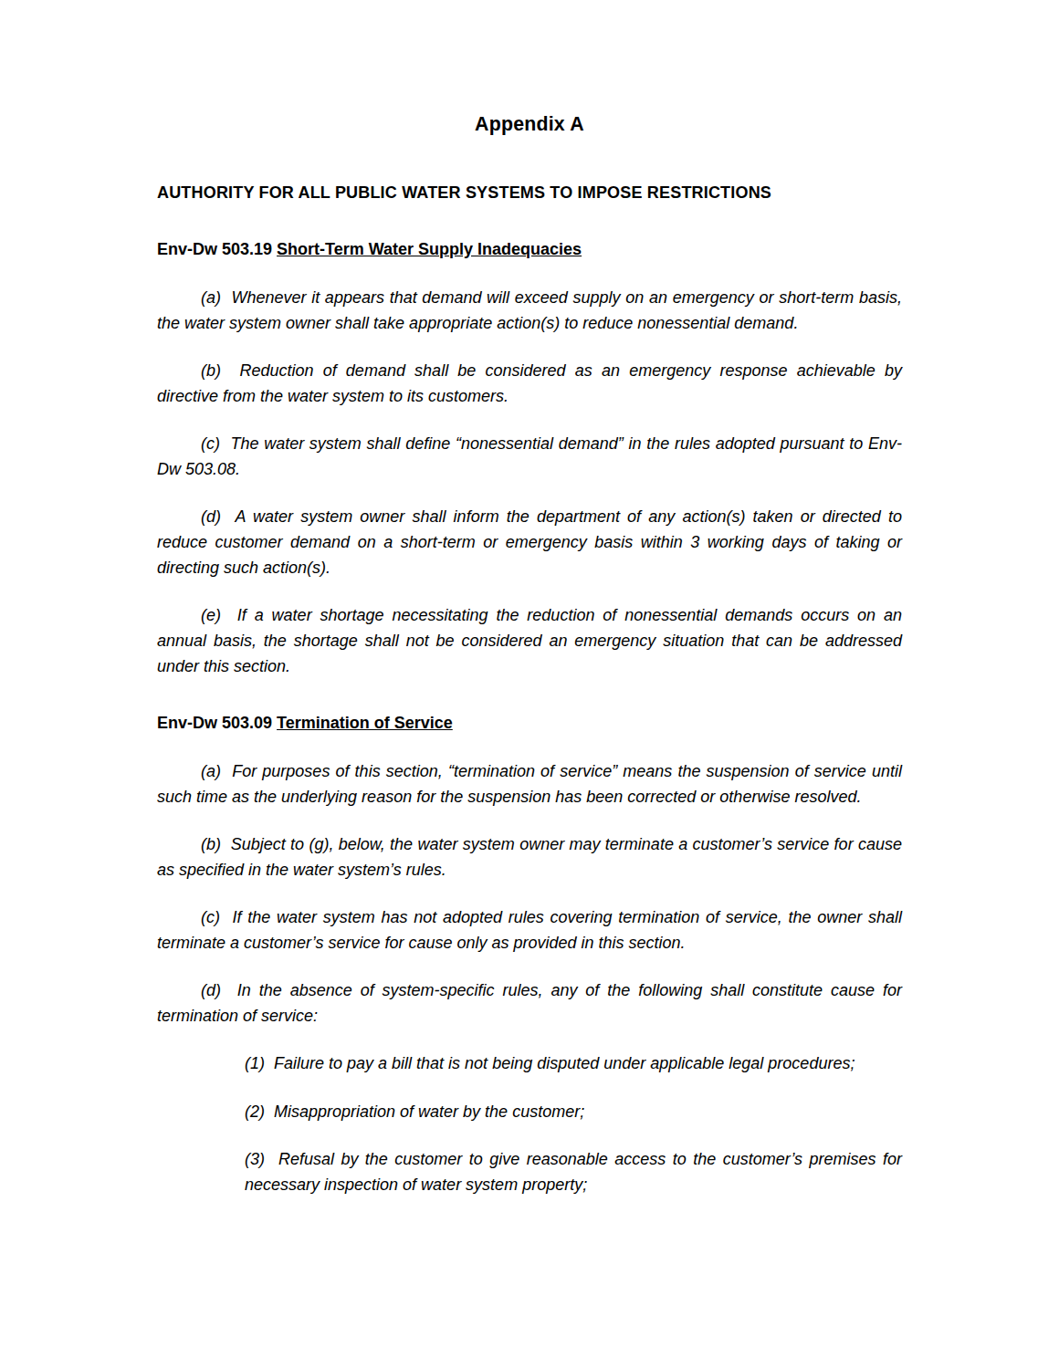Appendix A
AUTHORITY FOR ALL PUBLIC WATER SYSTEMS TO IMPOSE RESTRICTIONS
Env-Dw 503.19 Short-Term Water Supply Inadequacies
(a) Whenever it appears that demand will exceed supply on an emergency or short-term basis, the water system owner shall take appropriate action(s) to reduce nonessential demand.
(b) Reduction of demand shall be considered as an emergency response achievable by directive from the water system to its customers.
(c) The water system shall define “nonessential demand” in the rules adopted pursuant to Env-Dw 503.08.
(d) A water system owner shall inform the department of any action(s) taken or directed to reduce customer demand on a short-term or emergency basis within 3 working days of taking or directing such action(s).
(e) If a water shortage necessitating the reduction of nonessential demands occurs on an annual basis, the shortage shall not be considered an emergency situation that can be addressed under this section.
Env-Dw 503.09 Termination of Service
(a) For purposes of this section, “termination of service” means the suspension of service until such time as the underlying reason for the suspension has been corrected or otherwise resolved.
(b) Subject to (g), below, the water system owner may terminate a customer’s service for cause as specified in the water system’s rules.
(c) If the water system has not adopted rules covering termination of service, the owner shall terminate a customer’s service for cause only as provided in this section.
(d) In the absence of system-specific rules, any of the following shall constitute cause for termination of service:
(1) Failure to pay a bill that is not being disputed under applicable legal procedures;
(2) Misappropriation of water by the customer;
(3) Refusal by the customer to give reasonable access to the customer’s premises for necessary inspection of water system property;